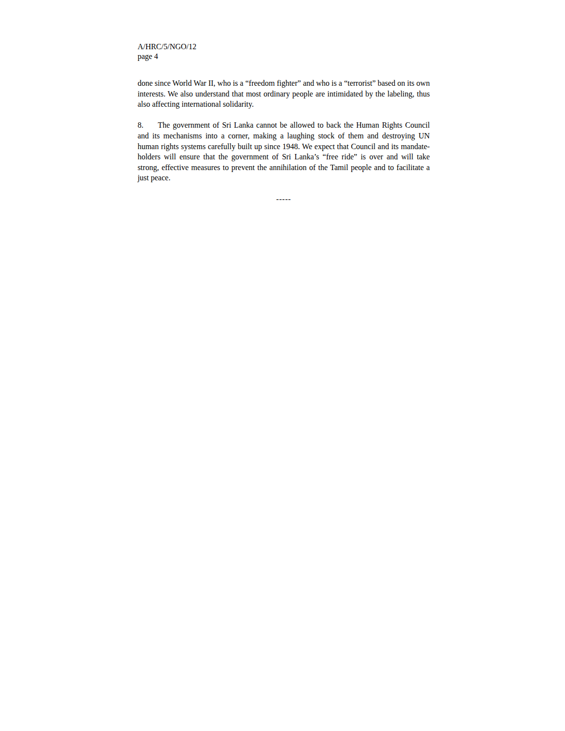A/HRC/5/NGO/12
page 4
done since World War II, who is a “freedom fighter” and who is a “terrorist” based on its own interests. We also understand that most ordinary people are intimidated by the labeling, thus also affecting international solidarity.
8. The government of Sri Lanka cannot be allowed to back the Human Rights Council and its mechanisms into a corner, making a laughing stock of them and destroying UN human rights systems carefully built up since 1948. We expect that Council and its mandate-holders will ensure that the government of Sri Lanka’s “free ride” is over and will take strong, effective measures to prevent the annihilation of the Tamil people and to facilitate a just peace.
-----